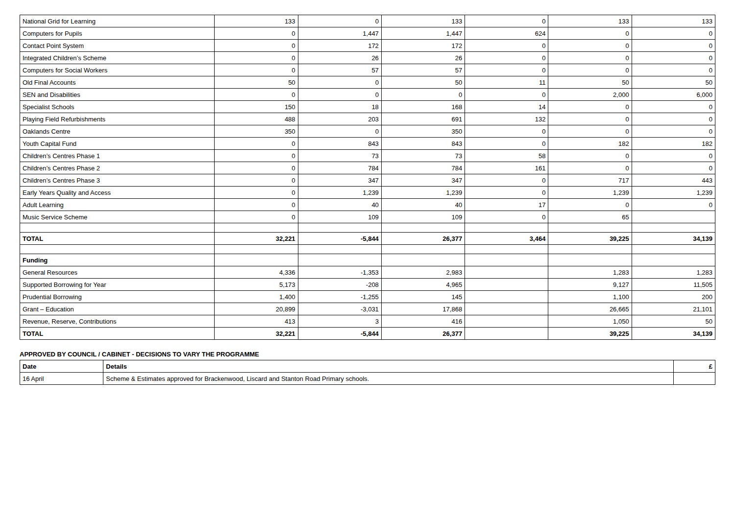| National Grid for Learning | 133 | 0 | 133 | 0 | 133 | 133 |
| Computers for Pupils | 0 | 1,447 | 1,447 | 624 | 0 | 0 |
| Contact Point System | 0 | 172 | 172 | 0 | 0 | 0 |
| Integrated Children’s Scheme | 0 | 26 | 26 | 0 | 0 | 0 |
| Computers for Social Workers | 0 | 57 | 57 | 0 | 0 | 0 |
| Old Final Accounts | 50 | 0 | 50 | 11 | 50 | 50 |
| SEN and Disabilities | 0 | 0 | 0 | 0 | 2,000 | 6,000 |
| Specialist Schools | 150 | 18 | 168 | 14 | 0 | 0 |
| Playing Field Refurbishments | 488 | 203 | 691 | 132 | 0 | 0 |
| Oaklands Centre | 350 | 0 | 350 | 0 | 0 | 0 |
| Youth Capital Fund | 0 | 843 | 843 | 0 | 182 | 182 |
| Children’s Centres Phase 1 | 0 | 73 | 73 | 58 | 0 | 0 |
| Children’s Centres Phase 2 | 0 | 784 | 784 | 161 | 0 | 0 |
| Children’s Centres Phase 3 | 0 | 347 | 347 | 0 | 717 | 443 |
| Early Years Quality and Access | 0 | 1,239 | 1,239 | 0 | 1,239 | 1,239 |
| Adult Learning | 0 | 40 | 40 | 17 | 0 | 0 |
| Music Service Scheme | 0 | 109 | 109 | 0 | 65 | |
| TOTAL | 32,221 | -5,844 | 26,377 | 3,464 | 39,225 | 34,139 |
| Funding | | | | | | |
| General Resources | 4,336 | -1,353 | 2,983 | | 1,283 | 1,283 |
| Supported Borrowing for Year | 5,173 | -208 | 4,965 | | 9,127 | 11,505 |
| Prudential Borrowing | 1,400 | -1,255 | 145 | | 1,100 | 200 |
| Grant – Education | 20,899 | -3,031 | 17,868 | | 26,665 | 21,101 |
| Revenue, Reserve, Contributions | 413 | 3 | 416 | | 1,050 | 50 |
| TOTAL | 32,221 | -5,844 | 26,377 | | 39,225 | 34,139 |
APPROVED BY COUNCIL / CABINET - DECISIONS TO VARY THE PROGRAMME
| Date | Details | £ |
| 16 April | Scheme & Estimates approved for Brackenwood, Liscard and Stanton Road Primary schools. | |